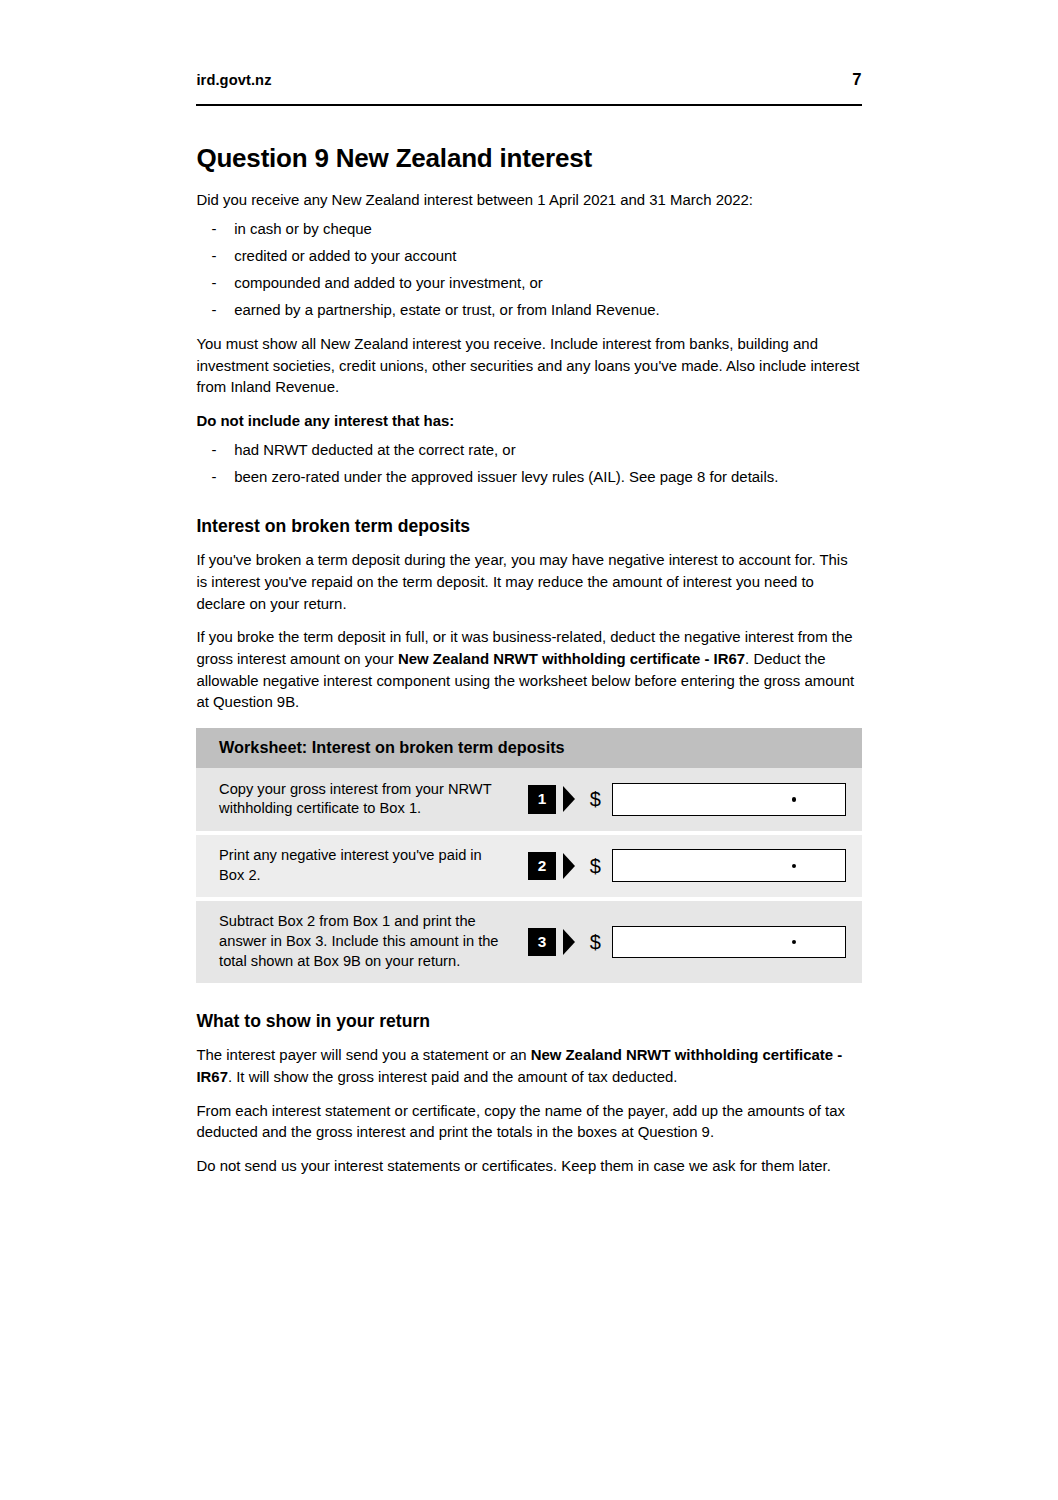ird.govt.nz 7
Question 9 New Zealand interest
Did you receive any New Zealand interest between 1 April 2021 and 31 March 2022:
in cash or by cheque
credited or added to your account
compounded and added to your investment, or
earned by a partnership, estate or trust, or from Inland Revenue.
You must show all New Zealand interest you receive. Include interest from banks, building and investment societies, credit unions, other securities and any loans you've made. Also include interest from Inland Revenue.
Do not include any interest that has:
had NRWT deducted at the correct rate, or
been zero-rated under the approved issuer levy rules (AIL). See page 8 for details.
Interest on broken term deposits
If you've broken a term deposit during the year, you may have negative interest to account for. This is interest you've repaid on the term deposit. It may reduce the amount of interest you need to declare on your return.
If you broke the term deposit in full, or it was business-related, deduct the negative interest from the gross interest amount on your New Zealand NRWT withholding certificate - IR67. Deduct the allowable negative interest component using the worksheet below before entering the gross amount at Question 9B.
Worksheet: Interest on broken term deposits
Copy your gross interest from your NRWT withholding certificate to Box 1.
1 $
Print any negative interest you've paid in Box 2.
2 $
Subtract Box 2 from Box 1 and print the answer in Box 3. Include this amount in the total shown at Box 9B on your return.
3 $
What to show in your return
The interest payer will send you a statement or an New Zealand NRWT withholding certificate - IR67. It will show the gross interest paid and the amount of tax deducted.
From each interest statement or certificate, copy the name of the payer, add up the amounts of tax deducted and the gross interest and print the totals in the boxes at Question 9.
Do not send us your interest statements or certificates. Keep them in case we ask for them later.